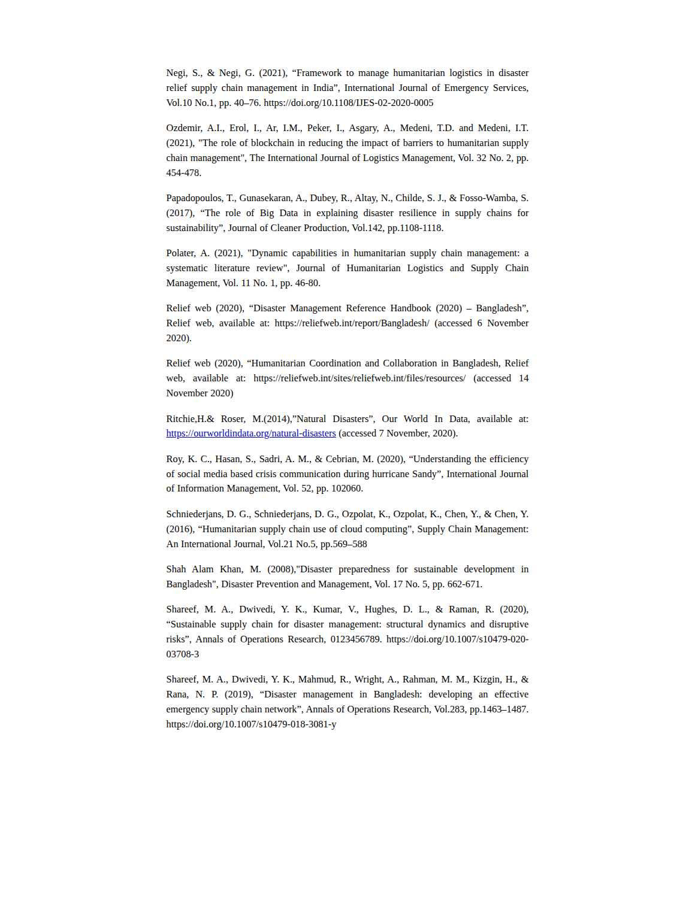Negi, S., & Negi, G. (2021), “Framework to manage humanitarian logistics in disaster relief supply chain management in India”, International Journal of Emergency Services, Vol.10 No.1, pp. 40–76. https://doi.org/10.1108/IJES-02-2020-0005
Ozdemir, A.I., Erol, I., Ar, I.M., Peker, I., Asgary, A., Medeni, T.D. and Medeni, I.T. (2021), "The role of blockchain in reducing the impact of barriers to humanitarian supply chain management", The International Journal of Logistics Management, Vol. 32 No. 2, pp. 454-478.
Papadopoulos, T., Gunasekaran, A., Dubey, R., Altay, N., Childe, S. J., & Fosso-Wamba, S. (2017), “The role of Big Data in explaining disaster resilience in supply chains for sustainability”, Journal of Cleaner Production, Vol.142, pp.1108-1118.
Polater, A. (2021), "Dynamic capabilities in humanitarian supply chain management: a systematic literature review", Journal of Humanitarian Logistics and Supply Chain Management, Vol. 11 No. 1, pp. 46-80.
Relief web (2020), “Disaster Management Reference Handbook (2020) – Bangladesh”, Relief web, available at: https://reliefweb.int/report/Bangladesh/ (accessed 6 November 2020).
Relief web (2020), “Humanitarian Coordination and Collaboration in Bangladesh, Relief web, available at: https://reliefweb.int/sites/reliefweb.int/files/resources/ (accessed 14 November 2020)
Ritchie,H.& Roser, M.(2014),”Natural Disasters”, Our World In Data, available at: https://ourworldindata.org/natural-disasters (accessed 7 November, 2020).
Roy, K. C., Hasan, S., Sadri, A. M., & Cebrian, M. (2020), “Understanding the efficiency of social media based crisis communication during hurricane Sandy”, International Journal of Information Management, Vol. 52, pp. 102060.
Schniederjans, D. G., Schniederjans, D. G., Ozpolat, K., Ozpolat, K., Chen, Y., & Chen, Y. (2016), “Humanitarian supply chain use of cloud computing”, Supply Chain Management: An International Journal, Vol.21 No.5, pp.569–588
Shah Alam Khan, M. (2008),"Disaster preparedness for sustainable development in Bangladesh", Disaster Prevention and Management, Vol. 17 No. 5, pp. 662-671.
Shareef, M. A., Dwivedi, Y. K., Kumar, V., Hughes, D. L., & Raman, R. (2020), “Sustainable supply chain for disaster management: structural dynamics and disruptive risks”, Annals of Operations Research, 0123456789. https://doi.org/10.1007/s10479-020-03708-3
Shareef, M. A., Dwivedi, Y. K., Mahmud, R., Wright, A., Rahman, M. M., Kizgin, H., & Rana, N. P. (2019), “Disaster management in Bangladesh: developing an effective emergency supply chain network”, Annals of Operations Research, Vol.283, pp.1463–1487. https://doi.org/10.1007/s10479-018-3081-y